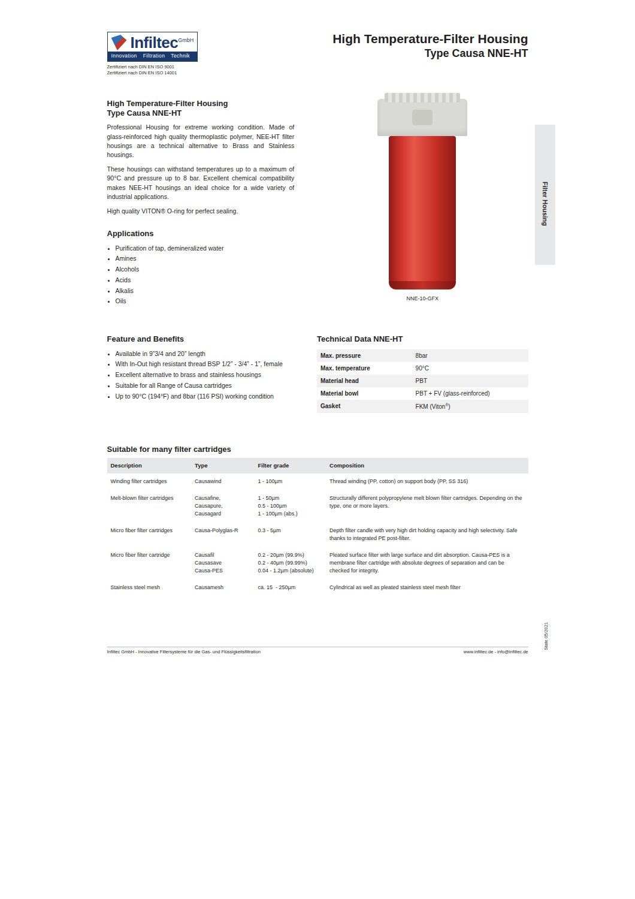InfiltecGmbH
Innovation Filtration Technik
Zertifiziert nach DIN EN ISO 9001
Zertifiziert nach DIN EN ISO 14001
High Temperature-Filter Housing
Type Causa NNE-HT
Filter Housing
High Temperature-Filter Housing
Type Causa NNE-HT
Professional Housing for extreme working condition. Made of glass-reinforced high quality thermoplastic polymer, NEE-HT filter housings are a technical alternative to Brass and Stainless housings.
These housings can withstand temperatures up to a maximum of 90°C and pressure up to 8 bar. Excellent chemical compatibility makes NEE-HT housings an ideal choice for a wide variety of industrial applications.
High quality VITON® O-ring for perfect sealing.
Applications
Purification of tap, demineralized water
Amines
Alcohols
Acids
Alkalis
Oils
NNE-10-GFX
Feature and Benefits
Available in 9”3/4 and 20” length
With In-Out high resistant thread BSP 1/2” - 3/4” - 1”, female
Excellent alternative to brass and stainless housings
Suitable for all Range of Causa cartridges
Up to 90°C (194°F) and 8bar (116 PSI) working condition
Technical Data NNE-HT
| Max. pressure | 8bar |
| Max. temperature | 90°C |
| Material head | PBT |
| Material bowl | PBT + FV (glass-reinforced) |
| Gasket | FKM (Viton ® ) |
Suitable for many filter cartridges
| Description | Type | Filter grade | Composition |
| --- | --- | --- | --- |
| Winding filter cartridges | Causawind | 1 - 100µm | Thread winding (PP, cotton) on support body (PP, SS 316) |
| Melt-blown filter cartridges | Causafine, Causapure, Causagard | 1 - 50µm 0.5 - 100µm 1 - 100µm (abs.) | Structurally different polypropylene melt blown filter cartridges. Depending on the type, one or more layers. |
| Micro fiber filter cartridges | Causa-Polyglas-R | 0.3 - 5µm | Depth filter candle with very high dirt holding capacity and high selectivity. Safe thanks to integrated PE post-filter. |
| Micro fiber filter cartridge | Causafil Causasave Causa-PES | 0.2 - 20µm (99.9%) 0.2 - 40µm (99.99%) 0.04 - 1.2µm (absolute) | Pleated surface filter with large surface and dirt absorption. Causa-PES is a membrane filter cartridge with absolute degrees of separation and can be checked for integrity. |
| Stainless steel mesh | Causamesh | ca. 15 - 250µm | Cylindrical as well as pleated stainless steel mesh filter |
State 05/2021
Infiltec GmbH - Innovative Filtersysteme für die Gas- und Flüssigkeitsfiltration
www.infiltec.de - info@infiltec.de